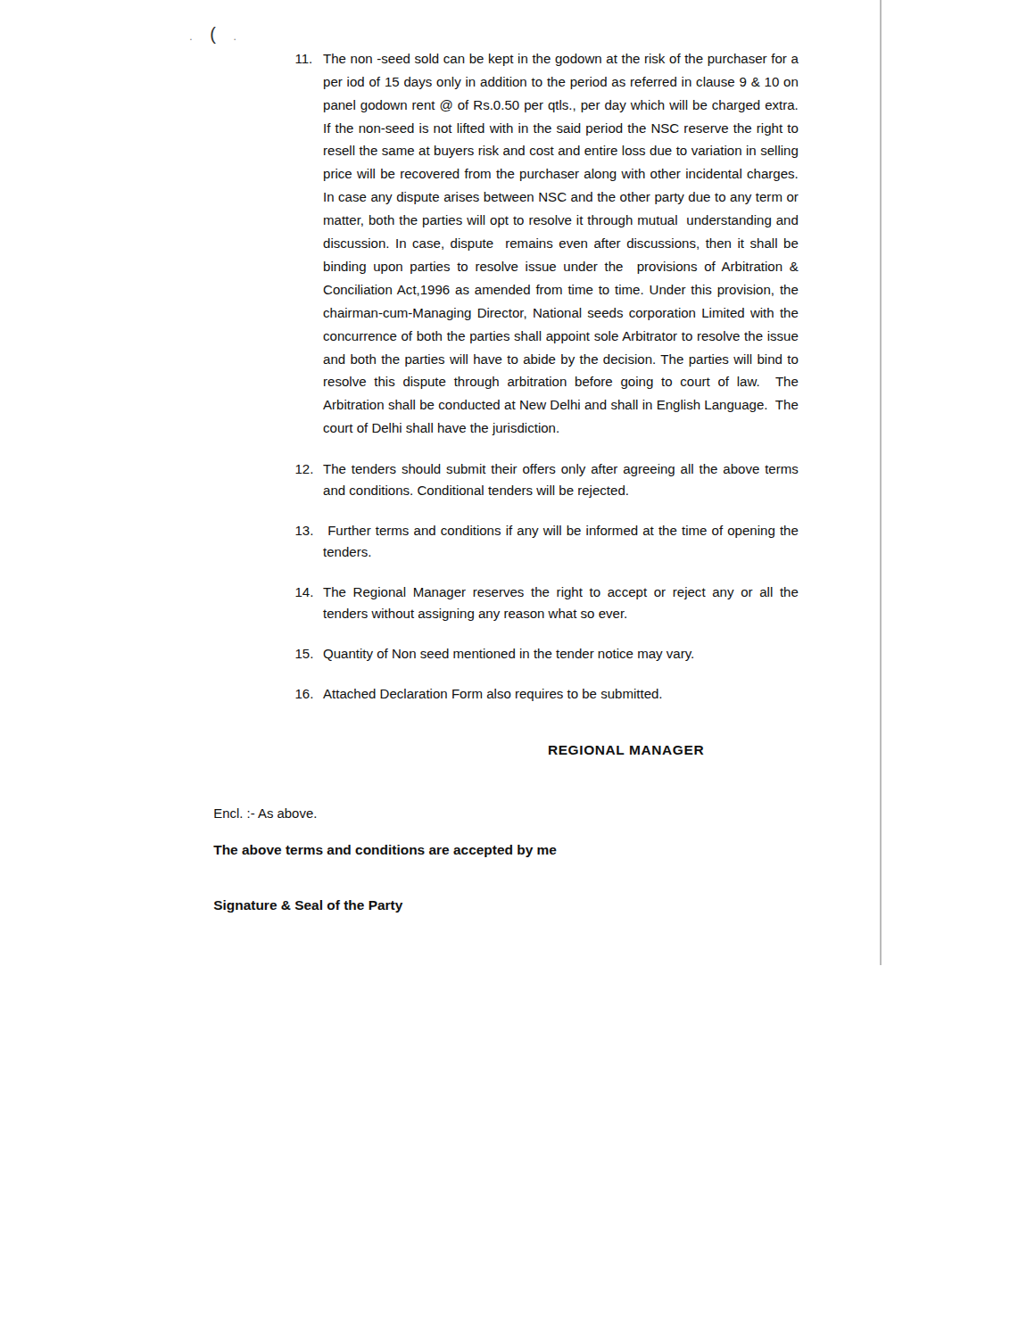. ( .
11. The non -seed sold can be kept in the godown at the risk of the purchaser for a per iod of 15 days only in addition to the period as referred in clause 9 & 10 on panel godown rent @ of Rs.0.50 per qtls., per day which will be charged extra. If the non-seed is not lifted with in the said period the NSC reserve the right to resell the same at buyers risk and cost and entire loss due to variation in selling price will be recovered from the purchaser along with other incidental charges. In case any dispute arises between NSC and the other party due to any term or matter, both the parties will opt to resolve it through mutual understanding and discussion. In case, dispute remains even after discussions, then it shall be binding upon parties to resolve issue under the provisions of Arbitration & Conciliation Act,1996 as amended from time to time. Under this provision, the chairman-cum-Managing Director, National seeds corporation Limited with the concurrence of both the parties shall appoint sole Arbitrator to resolve the issue and both the parties will have to abide by the decision. The parties will bind to resolve this dispute through arbitration before going to court of law. The Arbitration shall be conducted at New Delhi and shall in English Language. The court of Delhi shall have the jurisdiction.
12. The tenders should submit their offers only after agreeing all the above terms and conditions. Conditional tenders will be rejected.
13. Further terms and conditions if any will be informed at the time of opening the tenders.
14. The Regional Manager reserves the right to accept or reject any or all the tenders without assigning any reason what so ever.
15. Quantity of Non seed mentioned in the tender notice may vary.
16. Attached Declaration Form also requires to be submitted.
REGIONAL MANAGER
Encl. :- As above.
The above terms and conditions are accepted by me
Signature & Seal of the Party